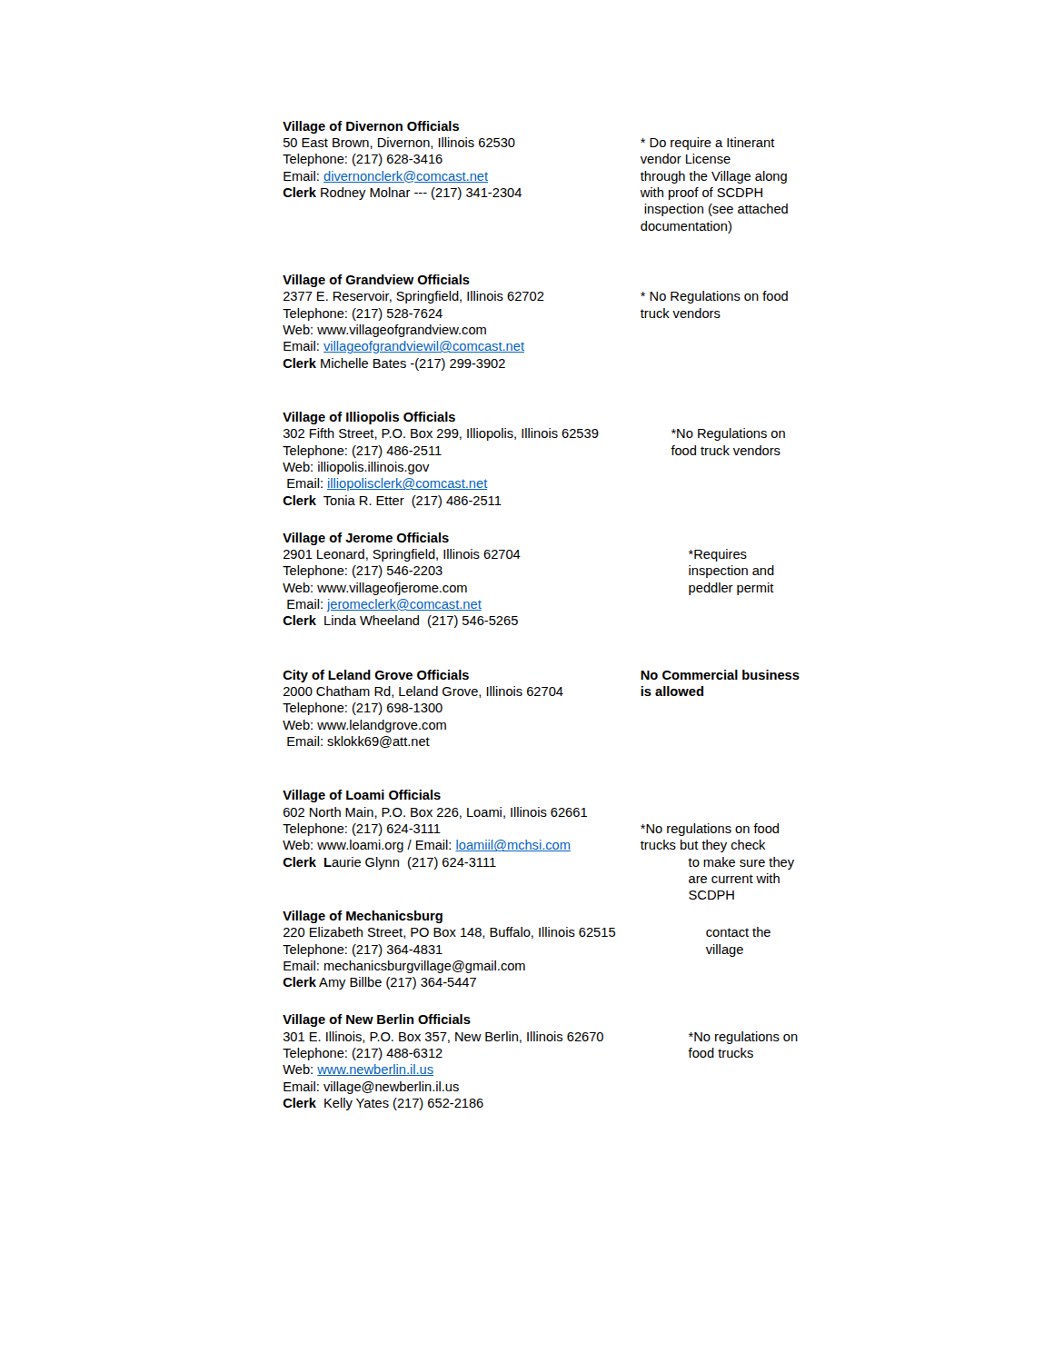Village of Divernon Officials
50 East Brown, Divernon, Illinois 62530
Telephone: (217) 628-3416
Email: divernonclerk@comcast.net
Clerk Rodney Molnar --- (217) 341-2304
* Do require a Itinerant vendor License
through the Village along with proof of SCDPH
inspection (see attached documentation)
Village of Grandview Officials
2377 E. Reservoir, Springfield, Illinois 62702
Telephone: (217) 528-7624
Web: www.villageofgrandview.com
Email: villageofgrandviewil@comcast.net
Clerk Michelle Bates -(217) 299-3902
* No Regulations on food truck vendors
Village of Illiopolis Officials
302 Fifth Street, P.O. Box 299, Illiopolis, Illinois 62539
Telephone: (217) 486-2511
Web: illiopolis.illinois.gov
Email: illiopolisclerk@comcast.net
Clerk Tonia R. Etter (217) 486-2511
*No Regulations on food truck vendors
Village of Jerome Officials
2901 Leonard, Springfield, Illinois 62704
Telephone: (217) 546-2203
Web: www.villageofjerome.com
Email: jeromeclerk@comcast.net
Clerk Linda Wheeland (217) 546-5265
*Requires inspection and peddler permit
City of Leland Grove Officials
2000 Chatham Rd, Leland Grove, Illinois 62704
Telephone: (217) 698-1300
Web: www.lelandgrove.com
Email: sklokk69@att.net
No Commercial business is allowed
Village of Loami Officials
602 North Main, P.O. Box 226, Loami, Illinois 62661
Telephone: (217) 624-3111
Web: www.loami.org / Email: loamiil@mchsi.com
Clerk Laurie Glynn (217) 624-3111
*No regulations on food trucks but they check
to make sure they are current with SCDPH
Village of Mechanicsburg
220 Elizabeth Street, PO Box 148, Buffalo, Illinois 62515
Telephone: (217) 364-4831
Email: mechanicsburgvillage@gmail.com
Clerk Amy Billbe (217) 364-5447
contact the village
Village of New Berlin Officials
301 E. Illinois, P.O. Box 357, New Berlin, Illinois 62670
Telephone: (217) 488-6312
Web: www.newberlin.il.us
Email: village@newberlin.il.us
Clerk Kelly Yates (217) 652-2186
*No regulations on food trucks